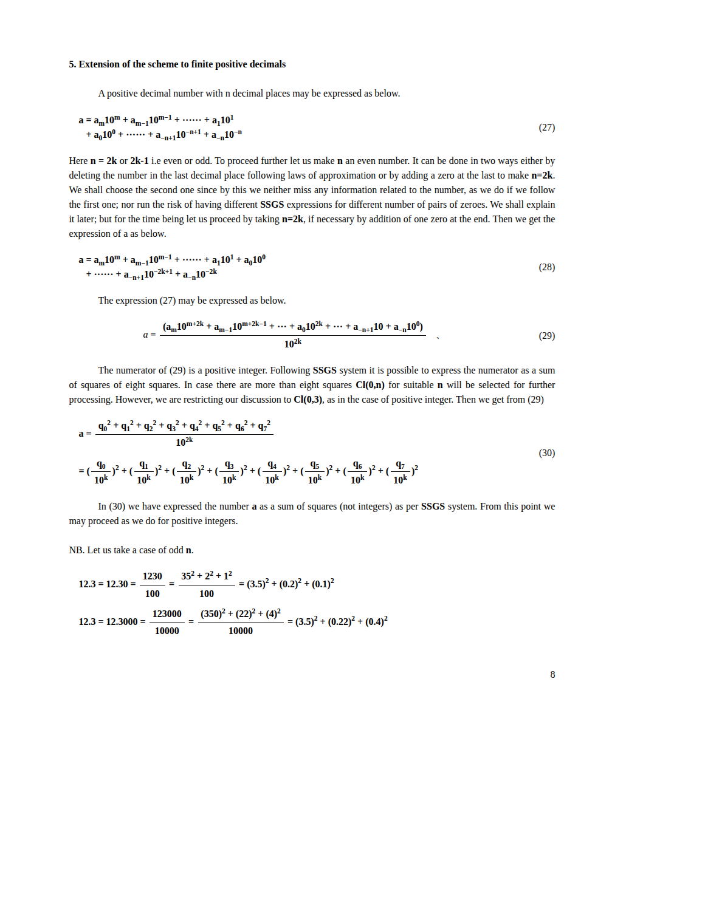5. Extension of the scheme to finite positive decimals
A positive decimal number with n decimal places may be expressed as below.
a = am10m + am−110m−1 + ······ + a1101 + a0100 + ······ + a−n+110−n+1 + a−n10−n
(27)
Here n = 2k or 2k-1 i.e even or odd. To proceed further let us make n an even number. It can be done in two ways either by deleting the number in the last decimal place following laws of approximation or by adding a zero at the last to make n=2k. We shall choose the second one since by this we neither miss any information related to the number, as we do if we follow the first one; nor run the risk of having different SSGS expressions for different number of pairs of zeroes. We shall explain it later; but for the time being let us proceed by taking n=2k, if necessary by addition of one zero at the end. Then we get the expression of a as below.
a = am10m + am−110m−1 + ······ + a1101 + a0100 + ······ + a−n+110−2k+1 + a−n10−2k
(28)
The expression (27) may be expressed as below.
a = (am10m+2k + am−110m+2k−1 + ··· + a0102k + ··· + a−n+110 + a−n100) 102k 、
(29)
The numerator of (29) is a positive integer. Following SSGS system it is possible to express the numerator as a sum of squares of eight squares. In case there are more than eight squares Cl(0,n) for suitable n will be selected for further processing. However, we are restricting our discussion to Cl(0,3), as in the case of positive integer. Then we get from (29)
a = q02 + q12 + q22 + q32 + q42 + q52 + q62 + q72 102k = (q010k)2 + (q110k)2 + (q210k)2 + (q310k)2 + (q410k)2 + (q510k)2 + (q610k)2 + (q710k)2
(30)
In (30) we have expressed the number a as a sum of squares (not integers) as per SSGS system. From this point we may proceed as we do for positive integers.
NB. Let us take a case of odd n.
12.3 = 12.30 = 1230100 = 352 + 22 + 12100 = (3.5)2 + (0.2)2 + (0.1)2 12.3 = 12.3000 = 12300010000 = (350)2 + (22)2 + (4)210000 = (3.5)2 + (0.22)2 + (0.4)2
8